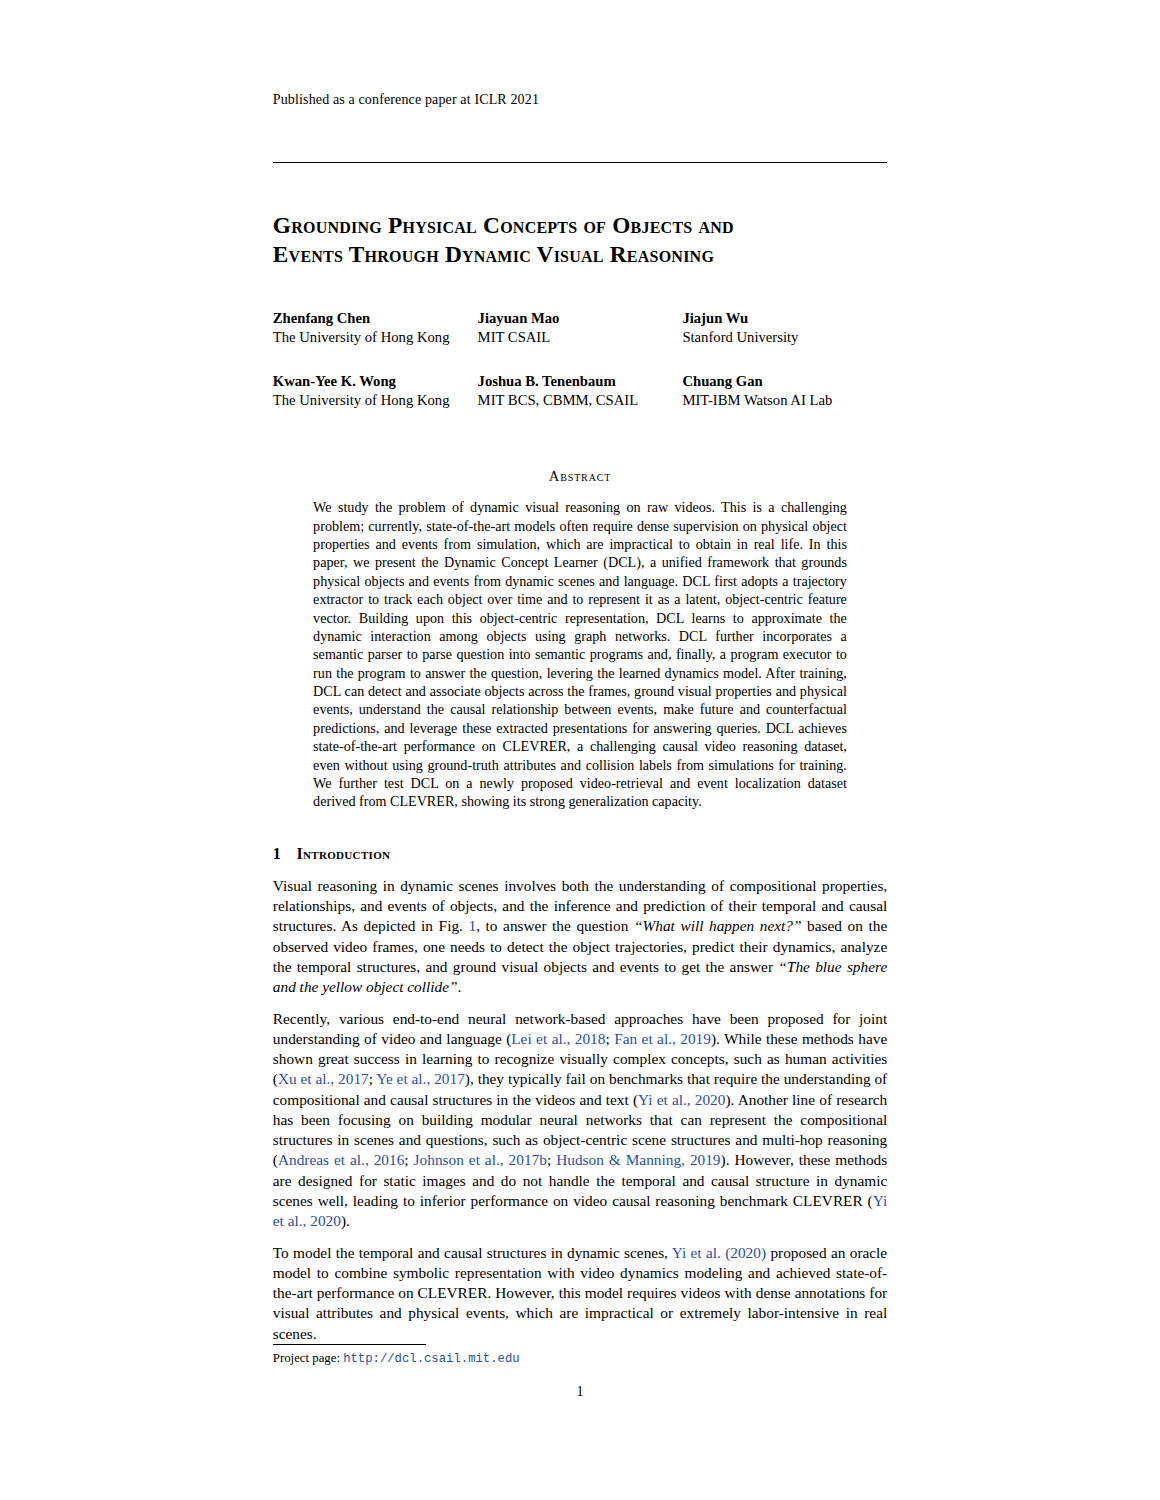Published as a conference paper at ICLR 2021
Grounding Physical Concepts of Objects and
Events Through Dynamic Visual Reasoning
| Zhenfang Chen The University of Hong Kong | Jiayuan Mao MIT CSAIL | Jiajun Wu Stanford University |
| Kwan-Yee K. Wong The University of Hong Kong | Joshua B. Tenenbaum MIT BCS, CBMM, CSAIL | Chuang Gan MIT-IBM Watson AI Lab |
Abstract
We study the problem of dynamic visual reasoning on raw videos. This is a challenging problem; currently, state-of-the-art models often require dense supervision on physical object properties and events from simulation, which are impractical to obtain in real life. In this paper, we present the Dynamic Concept Learner (DCL), a unified framework that grounds physical objects and events from dynamic scenes and language. DCL first adopts a trajectory extractor to track each object over time and to represent it as a latent, object-centric feature vector. Building upon this object-centric representation, DCL learns to approximate the dynamic interaction among objects using graph networks. DCL further incorporates a semantic parser to parse question into semantic programs and, finally, a program executor to run the program to answer the question, levering the learned dynamics model. After training, DCL can detect and associate objects across the frames, ground visual properties and physical events, understand the causal relationship between events, make future and counterfactual predictions, and leverage these extracted presentations for answering queries. DCL achieves state-of-the-art performance on CLEVRER, a challenging causal video reasoning dataset, even without using ground-truth attributes and collision labels from simulations for training. We further test DCL on a newly proposed video-retrieval and event localization dataset derived from CLEVRER, showing its strong generalization capacity.
1 Introduction
Visual reasoning in dynamic scenes involves both the understanding of compositional properties, relationships, and events of objects, and the inference and prediction of their temporal and causal structures. As depicted in Fig. 1, to answer the question “What will happen next?” based on the observed video frames, one needs to detect the object trajectories, predict their dynamics, analyze the temporal structures, and ground visual objects and events to get the answer “The blue sphere and the yellow object collide”.
Recently, various end-to-end neural network-based approaches have been proposed for joint understanding of video and language (Lei et al., 2018; Fan et al., 2019). While these methods have shown great success in learning to recognize visually complex concepts, such as human activities (Xu et al., 2017; Ye et al., 2017), they typically fail on benchmarks that require the understanding of compositional and causal structures in the videos and text (Yi et al., 2020). Another line of research has been focusing on building modular neural networks that can represent the compositional structures in scenes and questions, such as object-centric scene structures and multi-hop reasoning (Andreas et al., 2016; Johnson et al., 2017b; Hudson & Manning, 2019). However, these methods are designed for static images and do not handle the temporal and causal structure in dynamic scenes well, leading to inferior performance on video causal reasoning benchmark CLEVRER (Yi et al., 2020).
To model the temporal and causal structures in dynamic scenes, Yi et al. (2020) proposed an oracle model to combine symbolic representation with video dynamics modeling and achieved state-of-the-art performance on CLEVRER. However, this model requires videos with dense annotations for visual attributes and physical events, which are impractical or extremely labor-intensive in real scenes.
Project page: http://dcl.csail.mit.edu
1